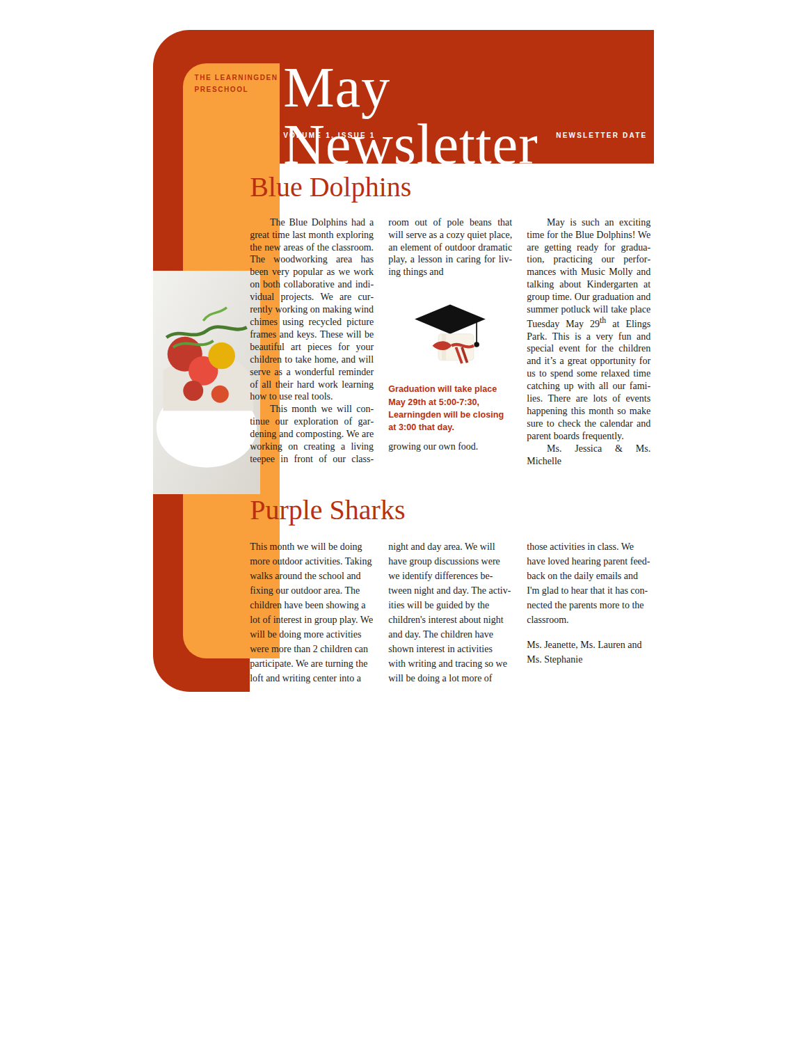The Learningden
Preschool
May Newsletter
Volume 1, Issue 1 Newsletter Date
Blue Dolphins
The Blue Dolphins had a great time last month exploring the new areas of the classroom. The woodworking area has been very popular as we work on both collaborative and individual projects. We are currently working on making wind chimes using recycled picture frames and keys. These will be beautiful art pieces for your children to take home, and will serve as a wonderful reminder of all their hard work learning how to use real tools.
This month we will continue our exploration of gardening and composting. We are working on creating a living teepee in front of our classroom out of pole beans that will serve as a cozy quiet place, an element of outdoor dramatic play, a lesson in caring for living things and
Graduation will take place May 29th at 5:00-7:30, Learningden will be closing at 3:00 that day.
growing our own food.
May is such an exciting time for the Blue Dolphins! We are getting ready for graduation, practicing our performances with Music Molly and talking about Kindergarten at group time. Our graduation and summer potluck will take place Tuesday May 29th at Elings Park. This is a very fun and special event for the children and it’s a great opportunity for us to spend some relaxed time catching up with all our families. There are lots of events happening this month so make sure to check the calendar and parent boards frequently.
Ms. Jessica & Ms. Michelle
Purple Sharks
This month we will be doing more outdoor activities. Taking walks around the school and fixing our outdoor area. The children have been showing a lot of interest in group play. We will be doing more activities were more than 2 children can participate. We are turning the loft and writing center into a night and day area. We will have group discussions were we identify differences between night and day. The activities will be guided by the children's interest about night and day. The children have shown interest in activities with writing and tracing so we will be doing a lot more of those activities in class. We have loved hearing parent feedback on the daily emails and I'm glad to hear that it has connected the parents more to the classroom.
Ms. Jeanette, Ms. Lauren and Ms. Stephanie